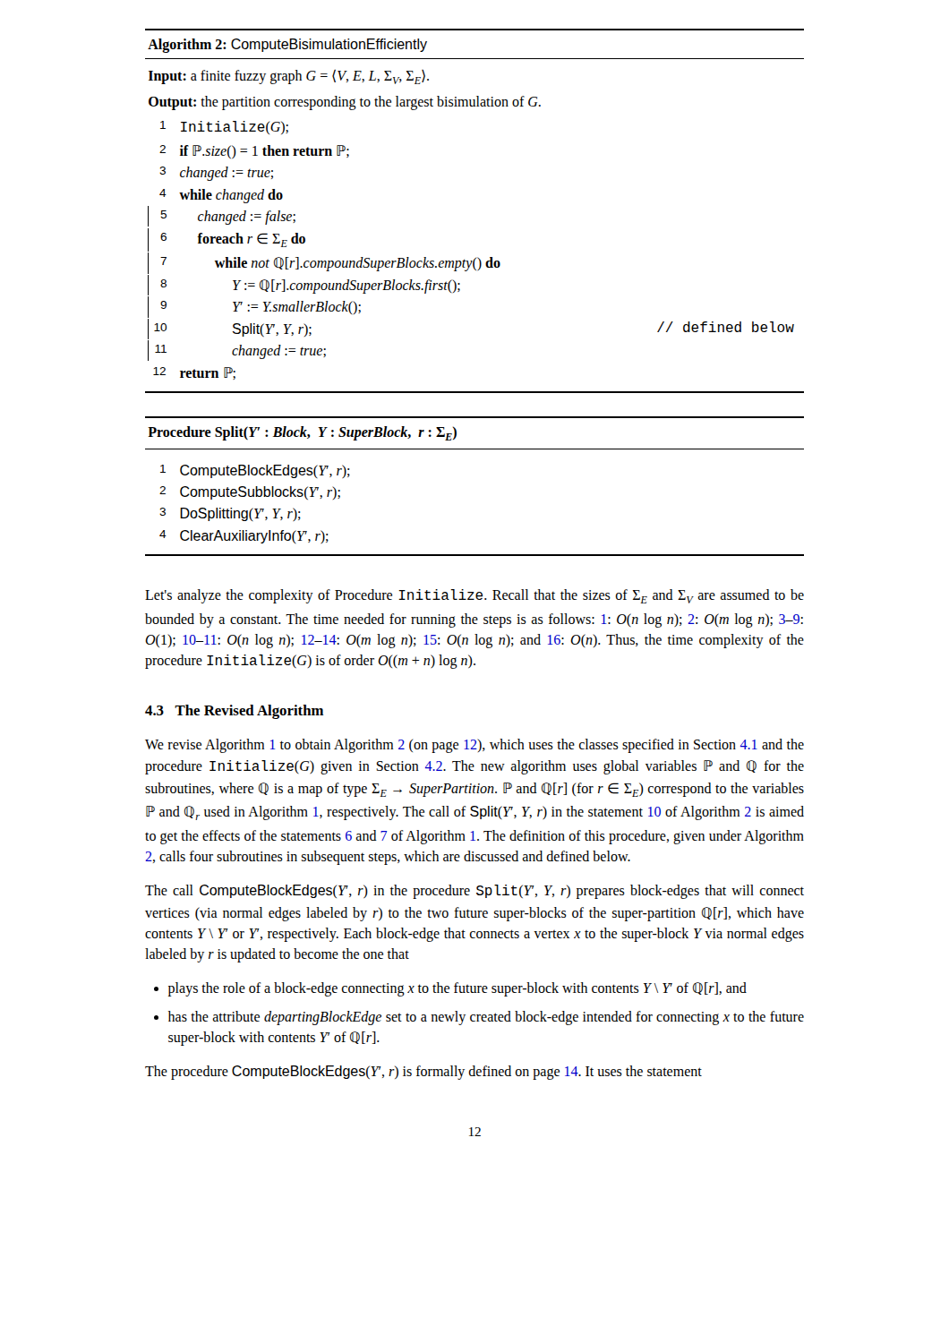Algorithm 2: ComputeBisimulationEfficiently
Input: a finite fuzzy graph G = ⟨V, E, L, ΣV, ΣE⟩.
Output: the partition corresponding to the largest bisimulation of G.
Initialize(G);
if ℙ.size() = 1 then return ℙ;
changed := true;
while changed do
changed := false;
foreach r ∈ ΣE do
while not ℚ[r].compoundSuperBlocks.empty() do
Y := ℚ[r].compoundSuperBlocks.first();
Y′ := Y.smallerBlock();
// defined below Split(Y′, Y, r);
changed := true;
return ℙ;
Procedure Split(Y′ : Block, Y : SuperBlock, r : ΣE)
ComputeBlockEdges(Y′, r);
ComputeSubblocks(Y′, r);
DoSplitting(Y′, Y, r);
ClearAuxiliaryInfo(Y′, r);
Let's analyze the complexity of Procedure Initialize. Recall that the sizes of ΣE and ΣV are assumed to be bounded by a constant. The time needed for running the steps is as follows: 1: O(n log n); 2: O(m log n); 3–9: O(1); 10–11: O(n log n); 12–14: O(m log n); 15: O(n log n); and 16: O(n). Thus, the time complexity of the procedure Initialize(G) is of order O((m + n) log n).
4.3 The Revised Algorithm
We revise Algorithm 1 to obtain Algorithm 2 (on page 12), which uses the classes specified in Section 4.1 and the procedure Initialize(G) given in Section 4.2. The new algorithm uses global variables ℙ and ℚ for the subroutines, where ℚ is a map of type ΣE → SuperPartition. ℙ and ℚ[r] (for r ∈ ΣE) correspond to the variables ℙ and ℚr used in Algorithm 1, respectively. The call of Split(Y′, Y, r) in the statement 10 of Algorithm 2 is aimed to get the effects of the statements 6 and 7 of Algorithm 1. The definition of this procedure, given under Algorithm 2, calls four subroutines in subsequent steps, which are discussed and defined below.
The call ComputeBlockEdges(Y′, r) in the procedure Split(Y′, Y, r) prepares block-edges that will connect vertices (via normal edges labeled by r) to the two future super-blocks of the super-partition ℚ[r], which have contents Y \ Y′ or Y′, respectively. Each block-edge that connects a vertex x to the super-block Y via normal edges labeled by r is updated to become the one that
plays the role of a block-edge connecting x to the future super-block with contents Y \ Y′ of ℚ[r], and
has the attribute departingBlockEdge set to a newly created block-edge intended for connecting x to the future super-block with contents Y′ of ℚ[r].
The procedure ComputeBlockEdges(Y′, r) is formally defined on page 14. It uses the statement
12